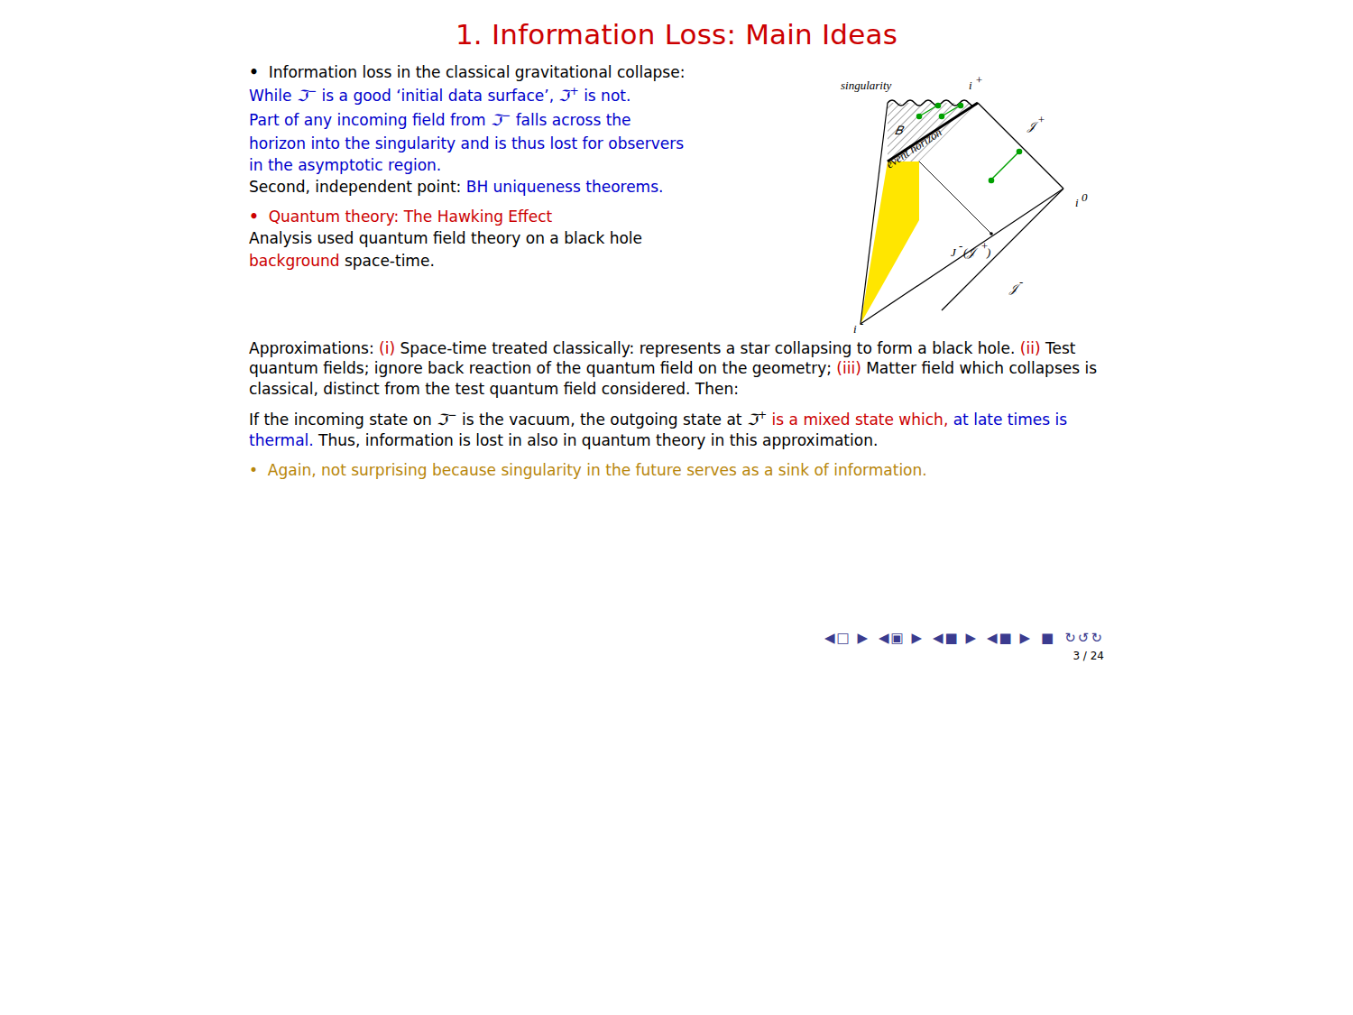1. Information Loss: Main Ideas
singularity i + 𝐵 𝒥 + i 0 J - (𝒥 + ) 𝒥 - i - event horizon
• Information loss in the classical gravitational collapse:
While ℑ− is a good ‘initial data surface’, ℑ+ is not.
Part of any incoming field from ℑ− falls across the
horizon into the singularity and is thus lost for observers
in the asymptotic region.
Second, independent point: BH uniqueness theorems.
• Quantum theory: The Hawking Effect
Analysis used quantum field theory on a black hole
background space-time.
Approximations: (i) Space-time treated classically: represents a star collapsing to form a black hole. (ii) Test quantum fields; ignore back reaction of the quantum field on the geometry; (iii) Matter field which collapses is classical, distinct from the test quantum field considered. Then:
If the incoming state on ℑ− is the vacuum, the outgoing state at ℑ+ is a mixed state which, at late times is thermal. Thus, information is lost in also in quantum theory in this approximation.
• Again, not surprising because singularity in the future serves as a sink of information.
◀□ ▶ ◀▣ ▶ ◀■ ▶ ◀■ ▶ ■ ↻↺↻
3 / 24